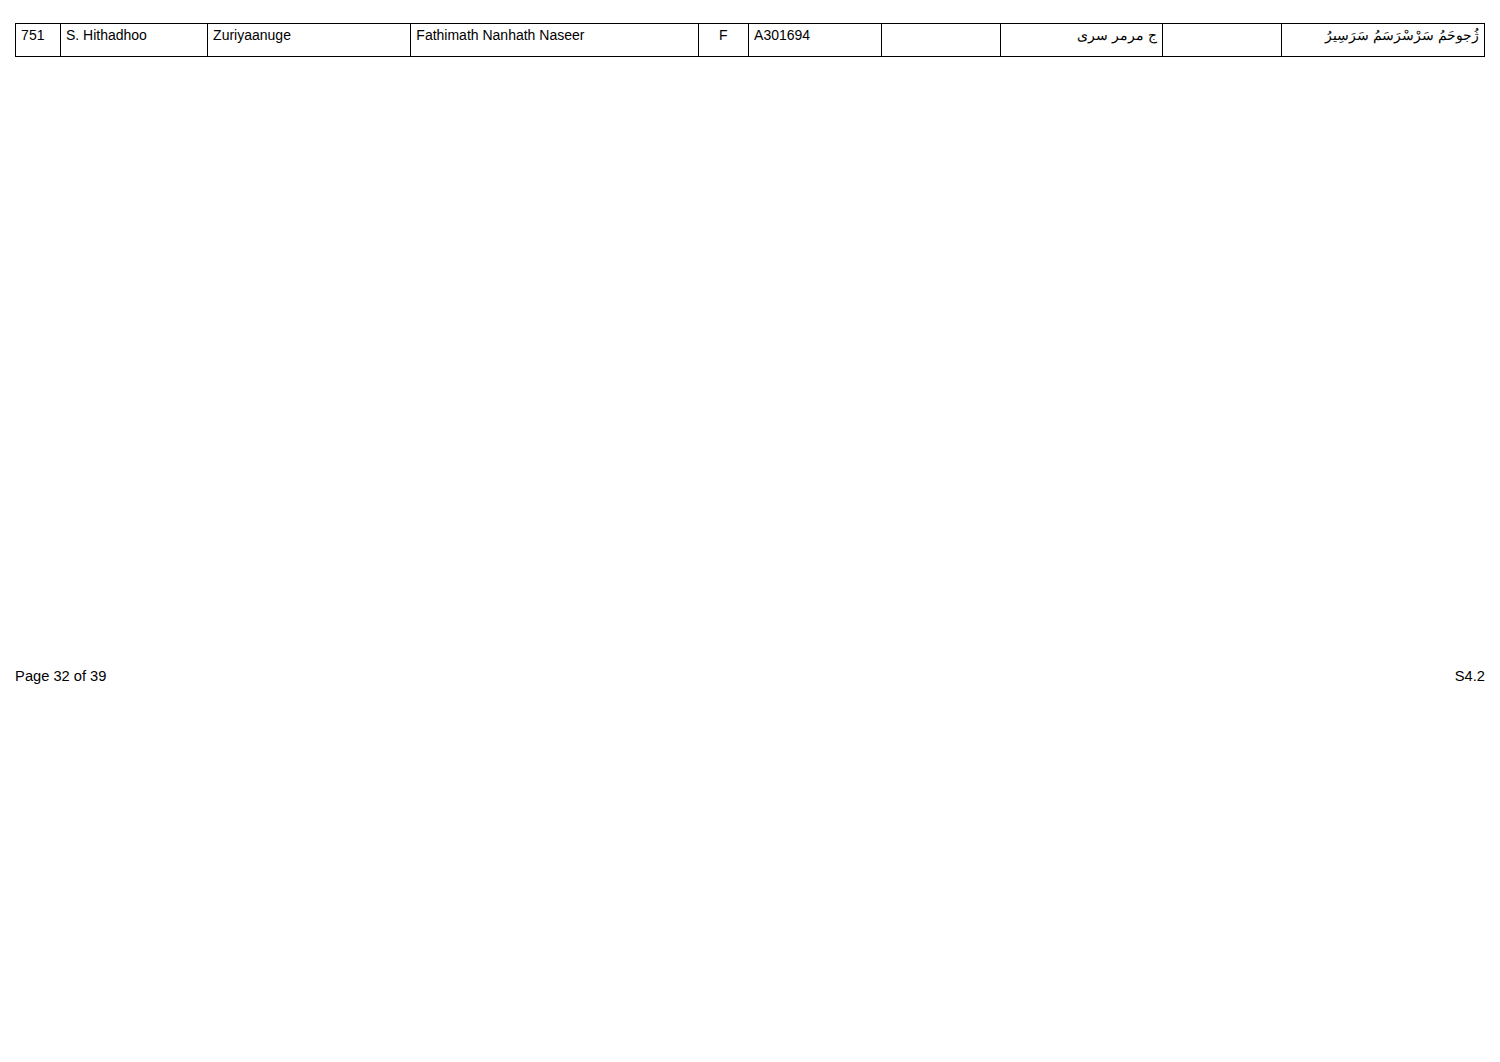| 751 | S. Hithadhoo | Zuriyaanuge | Fathimath Nanhath Naseer | F | A301694 | | ج مرمر سرى | | ژُجوحَمُ سَرْسْرَسَمُ سَرَسِيرُ |
Page 32 of 39
S4.2